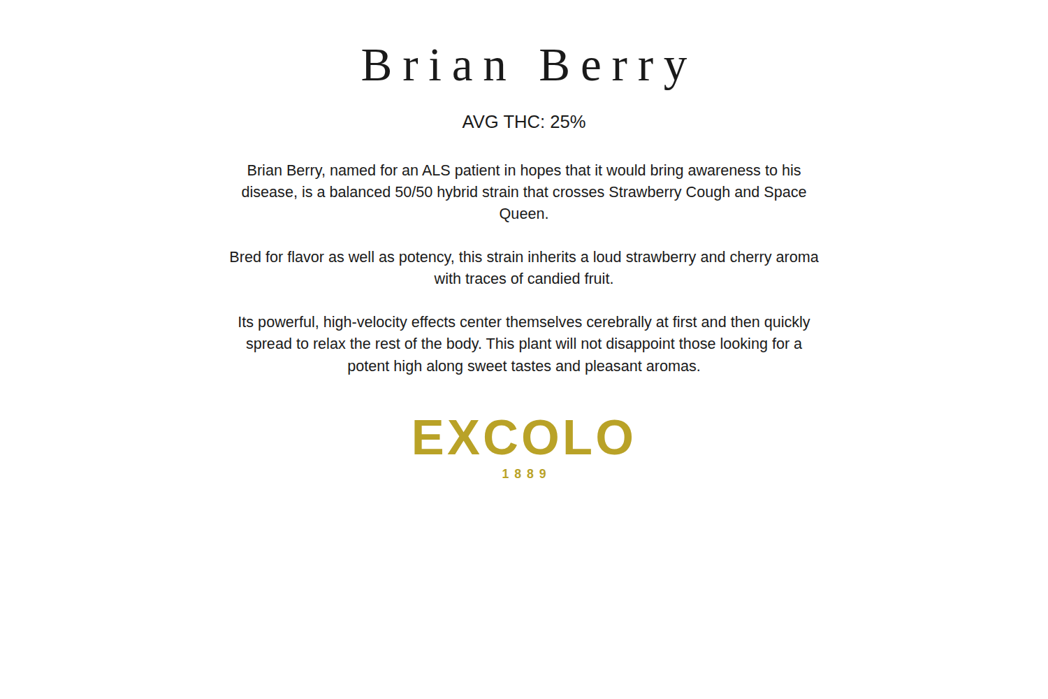Brian Berry
AVG THC: 25%
Brian Berry, named for an ALS patient in hopes that it would bring awareness to his disease, is a balanced 50/50 hybrid strain that crosses Strawberry Cough and Space Queen.
Bred for flavor as well as potency, this strain inherits a loud strawberry and cherry aroma with traces of candied fruit.
Its powerful, high-velocity effects center themselves cerebrally at first and then quickly spread to relax the rest of the body. This plant will not disappoint those looking for a potent high along sweet tastes and pleasant aromas.
EXCOLO
1889